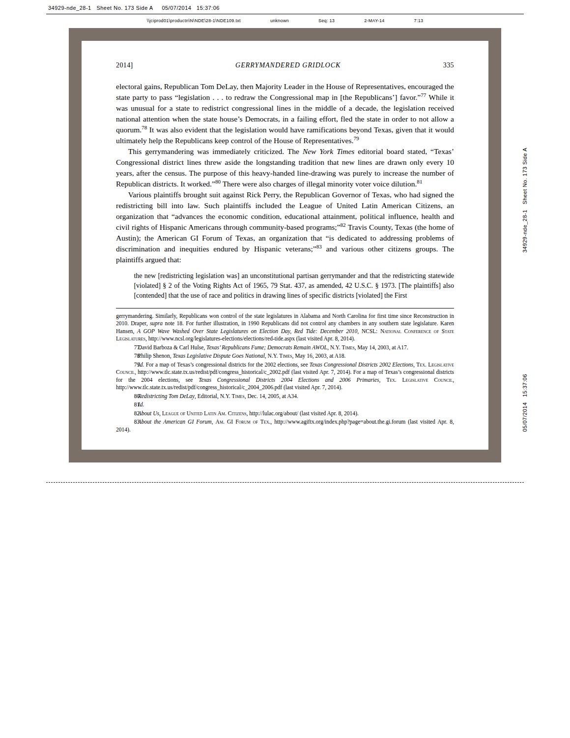34929-nde_28-1 Sheet No. 173 Side A 05/07/2014 15:37:06
\\jciprod01\productn\N\NDE\28-1\NDE109.txt unknown Seq: 13 2-MAY-14 7:13
2014] GERRYMANDERED GRIDLOCK 335
electoral gains, Republican Tom DeLay, then Majority Leader in the House of Representatives, encouraged the state party to pass “legislation . . . to redraw the Congressional map in [the Republicans’] favor.”77 While it was unusual for a state to redistrict congressional lines in the middle of a decade, the legislation received national attention when the state house’s Democrats, in a failing effort, fled the state in order to not allow a quorum.78 It was also evident that the legislation would have ramifications beyond Texas, given that it would ultimately help the Republicans keep control of the House of Representatives.79
This gerrymandering was immediately criticized. The New York Times editorial board stated, “Texas’ Congressional district lines threw aside the longstanding tradition that new lines are drawn only every 10 years, after the census. The purpose of this heavy-handed line-drawing was purely to increase the number of Republican districts. It worked.”80 There were also charges of illegal minority voter voice dilution.81
Various plaintiffs brought suit against Rick Perry, the Republican Governor of Texas, who had signed the redistricting bill into law. Such plaintiffs included the League of United Latin American Citizens, an organization that “advances the economic condition, educational attainment, political influence, health and civil rights of Hispanic Americans through community-based programs;”82 Travis County, Texas (the home of Austin); the American GI Forum of Texas, an organization that “is dedicated to addressing problems of discrimination and inequities endured by Hispanic veterans;”83 and various other citizens groups. The plaintiffs argued that:
the new [redistricting legislation was] an unconstitutional partisan gerrymander and that the redistricting statewide [violated] § 2 of the Voting Rights Act of 1965, 79 Stat. 437, as amended, 42 U.S.C. § 1973. [The plaintiffs] also [contended] that the use of race and politics in drawing lines of specific districts [violated] the First
gerrymandering. Similarly, Republicans won control of the state legislatures in Alabama and North Carolina for first time since Reconstruction in 2010. Draper, supra note 18. For further illustration, in 1990 Republicans did not control any chambers in any southern state legislature. Karen Hansen, A GOP Wave Washed Over State Legislatures on Election Day, Red Tide: December 2010, NCSL: National Conference of State Legislatures, http://www.ncsl.org/legislatures-elections/elections/red-tide.aspx (last visited Apr. 8, 2014).
77. David Barboza & Carl Hulse, Texas’ Republicans Fume; Democrats Remain AWOL, N.Y. Times, May 14, 2003, at A17.
78. Philip Shenon, Texas Legislative Dispute Goes National, N.Y. Times, May 16, 2003, at A18.
79. Id. For a map of Texas’s congressional districts for the 2002 elections, see Texas Congressional Districts 2002 Elections, Tex. Legislative Council, http://www.tlc.state.tx.us/redist/pdf/congress_historical/c_2002.pdf (last visited Apr. 7, 2014). For a map of Texas’s congressional districts for the 2004 elections, see Texas Congressional Districts 2004 Elections and 2006 Primaries, Tex. Legislative Council, http://www.tlc.state.tx.us/redist/pdf/congress_historical/c_2004_2006.pdf (last visited Apr. 7, 2014).
80. Redistricting Tom DeLay, Editorial, N.Y. Times, Dec. 14, 2005, at A34.
81. Id.
82. About Us, League of United Latin Am. Citizens, http://lulac.org/about/ (last visited Apr. 8, 2014).
83. About the American GI Forum, Am. GI Forum of Tex., http://www.agiftx.org/index.php?page=about.the.gi.forum (last visited Apr. 8, 2014).
34929-nde_28-1 Sheet No. 173 Side A
05/07/2014 15:37:06